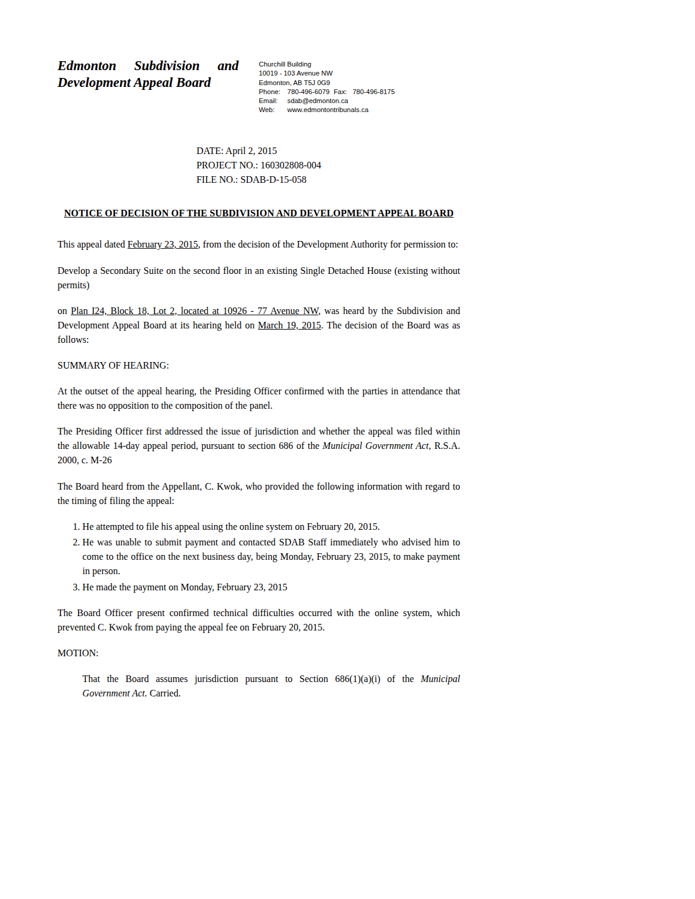Edmonton Subdivision and Development Appeal Board
| Churchill Building |
| 10019 - 103 Avenue NW |
| Edmonton, AB T5J 0G9 |
| Phone: | 780-496-6079 | Fax: 780-496-8175 |
| Email: | sdab@edmonton.ca |
| Web: | www.edmontontribunals.ca |
DATE: April 2, 2015
PROJECT NO.: 160302808-004
FILE NO.: SDAB-D-15-058
NOTICE OF DECISION OF THE SUBDIVISION AND DEVELOPMENT APPEAL BOARD
This appeal dated February 23, 2015, from the decision of the Development Authority for permission to:
Develop a Secondary Suite on the second floor in an existing Single Detached House (existing without permits)
on Plan I24, Block 18, Lot 2, located at 10926 - 77 Avenue NW, was heard by the Subdivision and Development Appeal Board at its hearing held on March 19, 2015. The decision of the Board was as follows:
SUMMARY OF HEARING:
At the outset of the appeal hearing, the Presiding Officer confirmed with the parties in attendance that there was no opposition to the composition of the panel.
The Presiding Officer first addressed the issue of jurisdiction and whether the appeal was filed within the allowable 14-day appeal period, pursuant to section 686 of the Municipal Government Act, R.S.A. 2000, c. M-26
The Board heard from the Appellant, C. Kwok, who provided the following information with regard to the timing of filing the appeal:
He attempted to file his appeal using the online system on February 20, 2015.
He was unable to submit payment and contacted SDAB Staff immediately who advised him to come to the office on the next business day, being Monday, February 23, 2015, to make payment in person.
He made the payment on Monday, February 23, 2015
The Board Officer present confirmed technical difficulties occurred with the online system, which prevented C. Kwok from paying the appeal fee on February 20, 2015.
MOTION:
That the Board assumes jurisdiction pursuant to Section 686(1)(a)(i) of the Municipal Government Act. Carried.